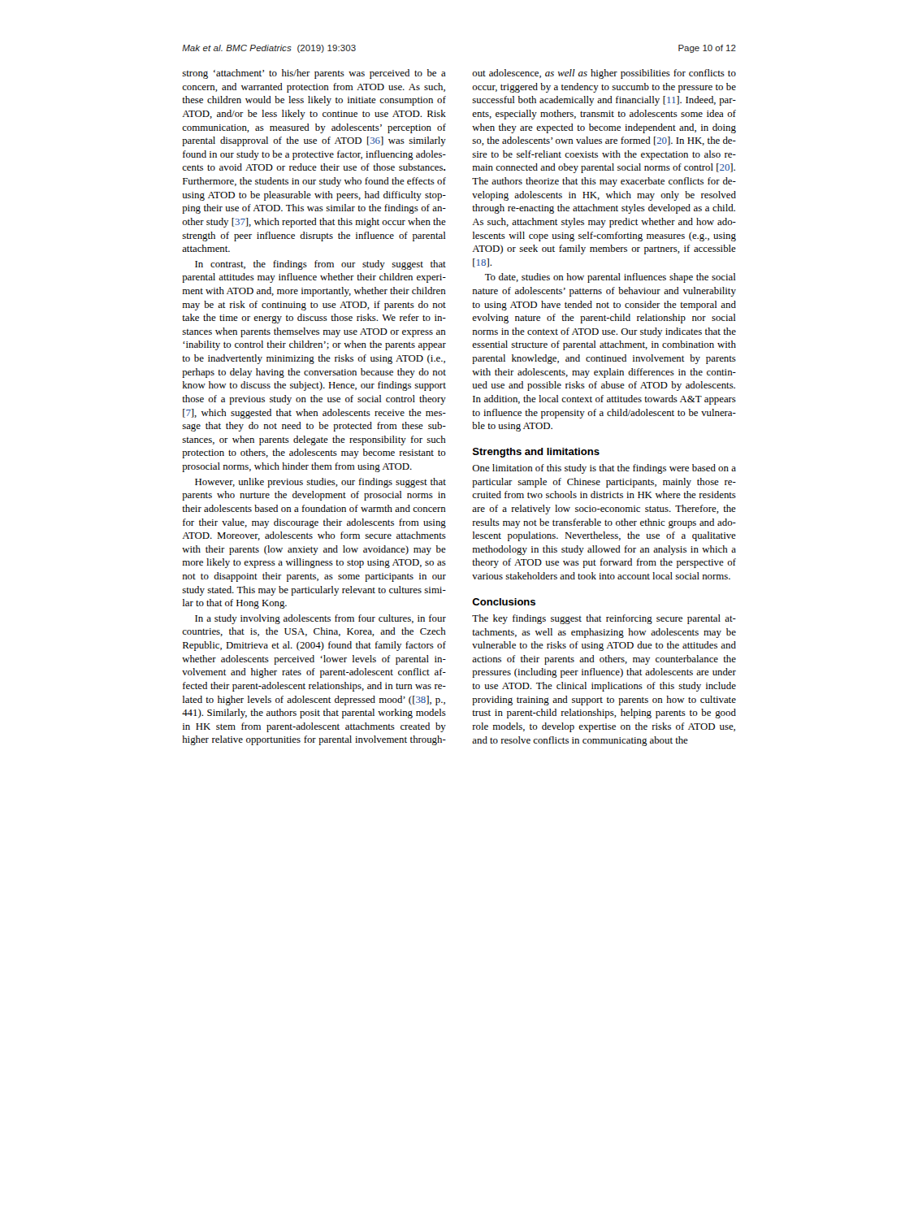Mak et al. BMC Pediatrics (2019) 19:303
Page 10 of 12
strong ‘attachment’ to his/her parents was perceived to be a concern, and warranted protection from ATOD use. As such, these children would be less likely to initiate consumption of ATOD, and/or be less likely to continue to use ATOD. Risk communication, as measured by adolescents’ perception of parental disapproval of the use of ATOD [36] was similarly found in our study to be a protective factor, influencing adolescents to avoid ATOD or reduce their use of those substances. Furthermore, the students in our study who found the effects of using ATOD to be pleasurable with peers, had difficulty stopping their use of ATOD. This was similar to the findings of another study [37], which reported that this might occur when the strength of peer influence disrupts the influence of parental attachment.
In contrast, the findings from our study suggest that parental attitudes may influence whether their children experiment with ATOD and, more importantly, whether their children may be at risk of continuing to use ATOD, if parents do not take the time or energy to discuss those risks. We refer to instances when parents themselves may use ATOD or express an ‘inability to control their children’; or when the parents appear to be inadvertently minimizing the risks of using ATOD (i.e., perhaps to delay having the conversation because they do not know how to discuss the subject). Hence, our findings support those of a previous study on the use of social control theory [7], which suggested that when adolescents receive the message that they do not need to be protected from these substances, or when parents delegate the responsibility for such protection to others, the adolescents may become resistant to prosocial norms, which hinder them from using ATOD.
However, unlike previous studies, our findings suggest that parents who nurture the development of prosocial norms in their adolescents based on a foundation of warmth and concern for their value, may discourage their adolescents from using ATOD. Moreover, adolescents who form secure attachments with their parents (low anxiety and low avoidance) may be more likely to express a willingness to stop using ATOD, so as not to disappoint their parents, as some participants in our study stated. This may be particularly relevant to cultures similar to that of Hong Kong.
In a study involving adolescents from four cultures, in four countries, that is, the USA, China, Korea, and the Czech Republic, Dmitrieva et al. (2004) found that family factors of whether adolescents perceived ‘lower levels of parental involvement and higher rates of parent-adolescent conflict affected their parent-adolescent relationships, and in turn was related to higher levels of adolescent depressed mood’ ([38], p., 441). Similarly, the authors posit that parental working models in HK stem from parent-adolescent attachments created by higher relative opportunities for parental involvement throughout adolescence, as well as higher possibilities for conflicts to occur, triggered by a tendency to succumb to the pressure to be successful both academically and financially [11]. Indeed, parents, especially mothers, transmit to adolescents some idea of when they are expected to become independent and, in doing so, the adolescents’ own values are formed [20]. In HK, the desire to be self-reliant coexists with the expectation to also remain connected and obey parental social norms of control [20]. The authors theorize that this may exacerbate conflicts for developing adolescents in HK, which may only be resolved through re-enacting the attachment styles developed as a child. As such, attachment styles may predict whether and how adolescents will cope using self-comforting measures (e.g., using ATOD) or seek out family members or partners, if accessible [18].
To date, studies on how parental influences shape the social nature of adolescents’ patterns of behaviour and vulnerability to using ATOD have tended not to consider the temporal and evolving nature of the parent-child relationship nor social norms in the context of ATOD use. Our study indicates that the essential structure of parental attachment, in combination with parental knowledge, and continued involvement by parents with their adolescents, may explain differences in the continued use and possible risks of abuse of ATOD by adolescents. In addition, the local context of attitudes towards A&T appears to influence the propensity of a child/adolescent to be vulnerable to using ATOD.
Strengths and limitations
One limitation of this study is that the findings were based on a particular sample of Chinese participants, mainly those recruited from two schools in districts in HK where the residents are of a relatively low socio-economic status. Therefore, the results may not be transferable to other ethnic groups and adolescent populations. Nevertheless, the use of a qualitative methodology in this study allowed for an analysis in which a theory of ATOD use was put forward from the perspective of various stakeholders and took into account local social norms.
Conclusions
The key findings suggest that reinforcing secure parental attachments, as well as emphasizing how adolescents may be vulnerable to the risks of using ATOD due to the attitudes and actions of their parents and others, may counterbalance the pressures (including peer influence) that adolescents are under to use ATOD. The clinical implications of this study include providing training and support to parents on how to cultivate trust in parent-child relationships, helping parents to be good role models, to develop expertise on the risks of ATOD use, and to resolve conflicts in communicating about the